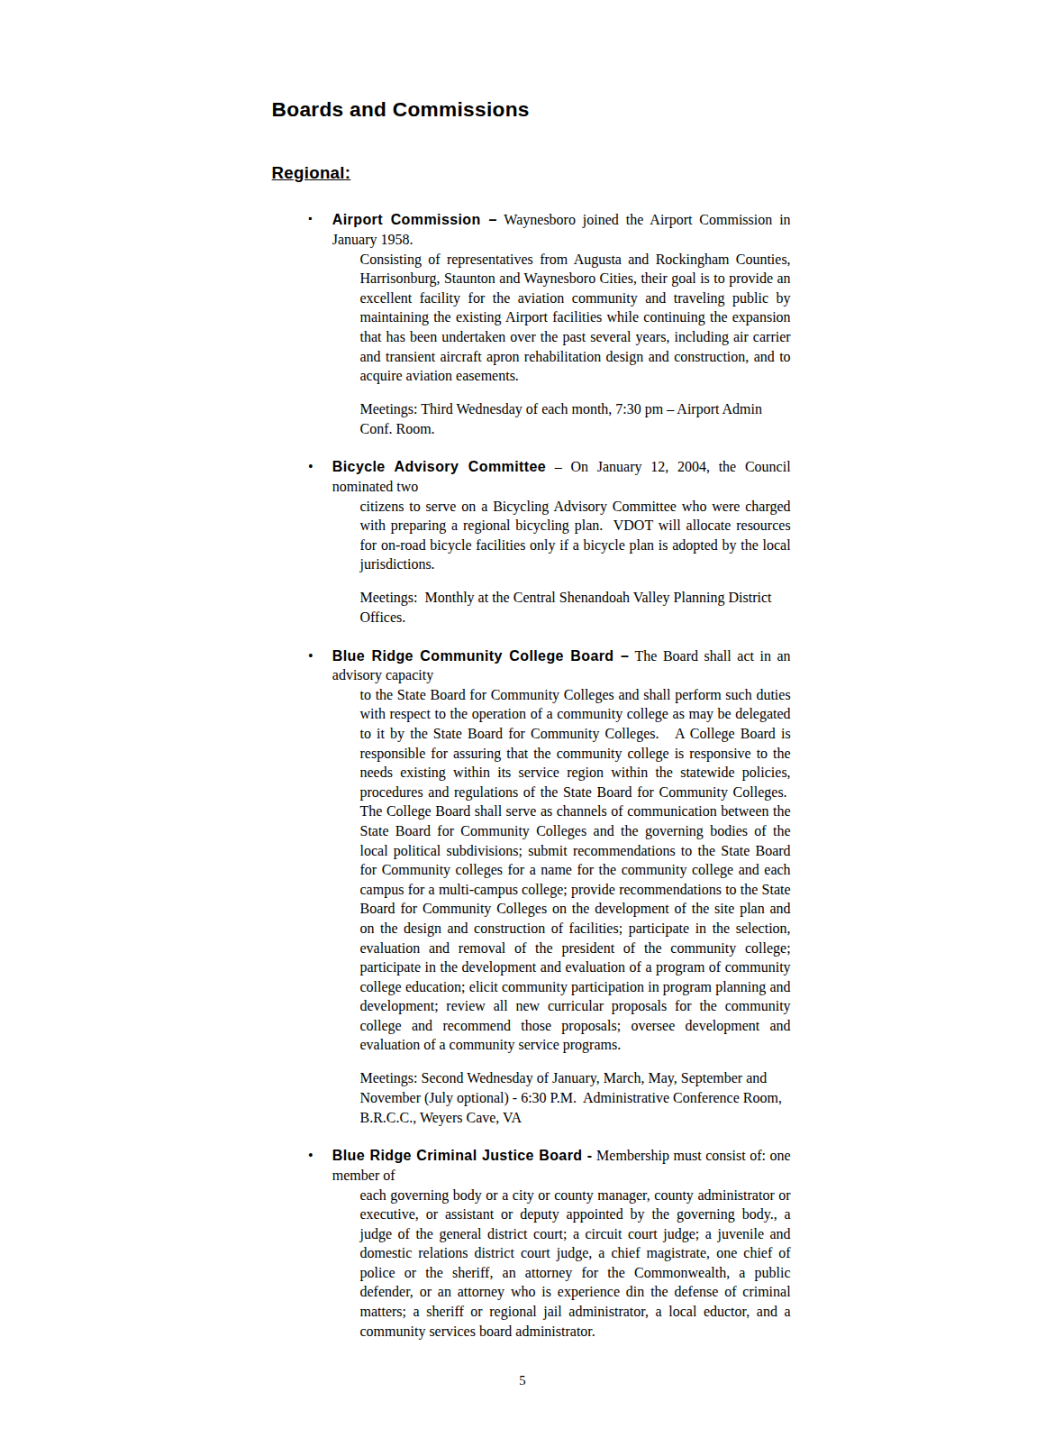Boards and Commissions
Regional:
Airport Commission – Waynesboro joined the Airport Commission in January 1958. Consisting of representatives from Augusta and Rockingham Counties, Harrisonburg, Staunton and Waynesboro Cities, their goal is to provide an excellent facility for the aviation community and traveling public by maintaining the existing Airport facilities while continuing the expansion that has been undertaken over the past several years, including air carrier and transient aircraft apron rehabilitation design and construction, and to acquire aviation easements.
Meetings: Third Wednesday of each month, 7:30 pm – Airport Admin Conf. Room.
Bicycle Advisory Committee – On January 12, 2004, the Council nominated two citizens to serve on a Bicycling Advisory Committee who were charged with preparing a regional bicycling plan. VDOT will allocate resources for on-road bicycle facilities only if a bicycle plan is adopted by the local jurisdictions.
Meetings: Monthly at the Central Shenandoah Valley Planning District Offices.
Blue Ridge Community College Board – The Board shall act in an advisory capacity to the State Board for Community Colleges and shall perform such duties with respect to the operation of a community college as may be delegated to it by the State Board for Community Colleges. A College Board is responsible for assuring that the community college is responsive to the needs existing within its service region within the statewide policies, procedures and regulations of the State Board for Community Colleges. The College Board shall serve as channels of communication between the State Board for Community Colleges and the governing bodies of the local political subdivisions; submit recommendations to the State Board for Community colleges for a name for the community college and each campus for a multi-campus college; provide recommendations to the State Board for Community Colleges on the development of the site plan and on the design and construction of facilities; participate in the selection, evaluation and removal of the president of the community college; participate in the development and evaluation of a program of community college education; elicit community participation in program planning and development; review all new curricular proposals for the community college and recommend those proposals; oversee development and evaluation of a community service programs.
Meetings: Second Wednesday of January, March, May, September and November (July optional) - 6:30 P.M. Administrative Conference Room, B.R.C.C., Weyers Cave, VA
Blue Ridge Criminal Justice Board - Membership must consist of: one member of each governing body or a city or county manager, county administrator or executive, or assistant or deputy appointed by the governing body., a judge of the general district court; a circuit court judge; a juvenile and domestic relations district court judge, a chief magistrate, one chief of police or the sheriff, an attorney for the Commonwealth, a public defender, or an attorney who is experience din the defense of criminal matters; a sheriff or regional jail administrator, a local eductor, and a community services board administrator.
5